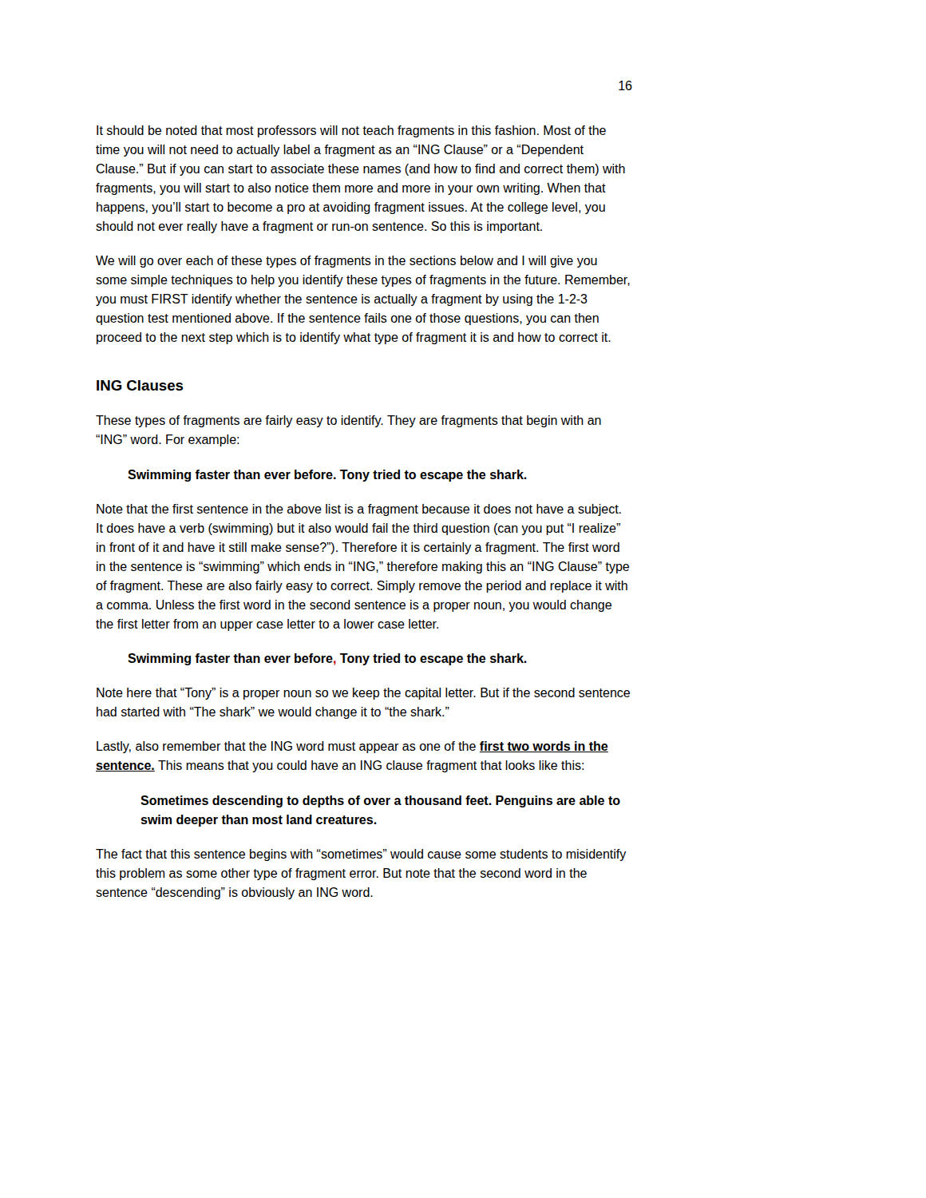16
It should be noted that most professors will not teach fragments in this fashion. Most of the time you will not need to actually label a fragment as an “ING Clause” or a “Dependent Clause.” But if you can start to associate these names (and how to find and correct them) with fragments, you will start to also notice them more and more in your own writing. When that happens, you’ll start to become a pro at avoiding fragment issues. At the college level, you should not ever really have a fragment or run-on sentence. So this is important.
We will go over each of these types of fragments in the sections below and I will give you some simple techniques to help you identify these types of fragments in the future. Remember, you must FIRST identify whether the sentence is actually a fragment by using the 1-2-3 question test mentioned above. If the sentence fails one of those questions, you can then proceed to the next step which is to identify what type of fragment it is and how to correct it.
ING Clauses
These types of fragments are fairly easy to identify. They are fragments that begin with an “ING” word. For example:
Swimming faster than ever before. Tony tried to escape the shark.
Note that the first sentence in the above list is a fragment because it does not have a subject. It does have a verb (swimming) but it also would fail the third question (can you put “I realize” in front of it and have it still make sense?”). Therefore it is certainly a fragment. The first word in the sentence is “swimming” which ends in “ING,” therefore making this an “ING Clause” type of fragment. These are also fairly easy to correct. Simply remove the period and replace it with a comma. Unless the first word in the second sentence is a proper noun, you would change the first letter from an upper case letter to a lower case letter.
Swimming faster than ever before, Tony tried to escape the shark.
Note here that “Tony” is a proper noun so we keep the capital letter. But if the second sentence had started with “The shark” we would change it to “the shark.”
Lastly, also remember that the ING word must appear as one of the first two words in the sentence. This means that you could have an ING clause fragment that looks like this:
Sometimes descending to depths of over a thousand feet. Penguins are able to swim deeper than most land creatures.
The fact that this sentence begins with “sometimes” would cause some students to misidentify this problem as some other type of fragment error. But note that the second word in the sentence “descending” is obviously an ING word.